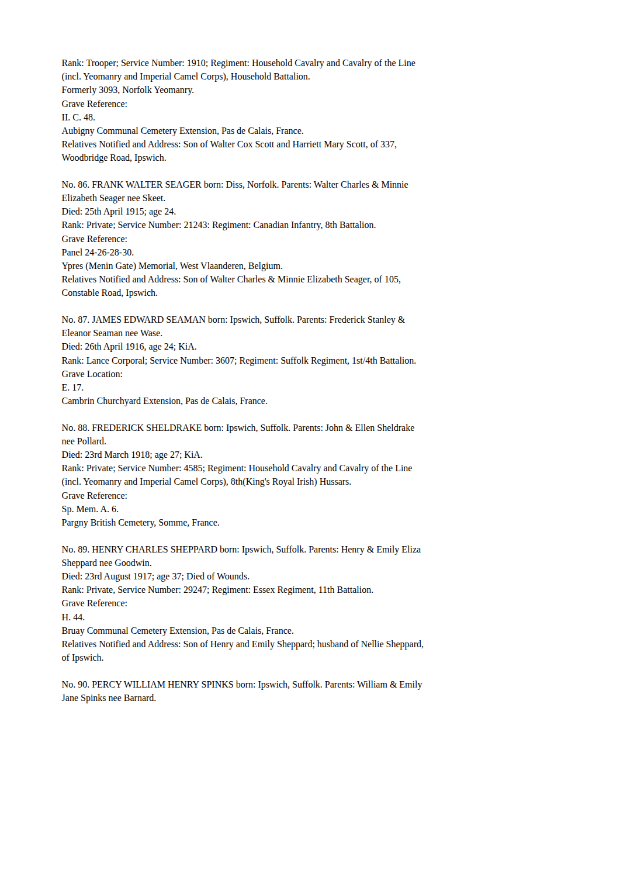Rank: Trooper; Service Number: 1910; Regiment: Household Cavalry and Cavalry of the Line (incl. Yeomanry and Imperial Camel Corps), Household Battalion.
Formerly 3093, Norfolk Yeomanry.
Grave Reference:
II. C. 48.
Aubigny Communal Cemetery Extension, Pas de Calais, France.
Relatives Notified and Address: Son of Walter Cox Scott and Harriett Mary Scott, of 337, Woodbridge Road, Ipswich.
No. 86. FRANK WALTER SEAGER born: Diss, Norfolk. Parents: Walter Charles & Minnie Elizabeth Seager nee Skeet.
Died: 25th April 1915; age 24.
Rank: Private; Service Number: 21243: Regiment: Canadian Infantry, 8th Battalion.
Grave Reference:
Panel 24-26-28-30.
Ypres (Menin Gate) Memorial, West Vlaanderen, Belgium.
Relatives Notified and Address: Son of Walter Charles & Minnie Elizabeth Seager, of 105, Constable Road, Ipswich.
No. 87. JAMES EDWARD SEAMAN born: Ipswich, Suffolk. Parents: Frederick Stanley & Eleanor Seaman nee Wase.
Died: 26th April 1916, age 24; KiA.
Rank: Lance Corporal; Service Number: 3607; Regiment: Suffolk Regiment, 1st/4th Battalion.
Grave Location:
E. 17.
Cambrin Churchyard Extension, Pas de Calais, France.
No. 88. FREDERICK SHELDRAKE born: Ipswich, Suffolk. Parents: John & Ellen Sheldrake nee Pollard.
Died: 23rd March 1918; age 27; KiA.
Rank: Private; Service Number: 4585; Regiment: Household Cavalry and Cavalry of the Line (incl. Yeomanry and Imperial Camel Corps), 8th(King's Royal Irish) Hussars.
Grave Reference:
Sp. Mem. A. 6.
Pargny British Cemetery, Somme, France.
No. 89. HENRY CHARLES SHEPPARD born: Ipswich, Suffolk. Parents: Henry & Emily Eliza Sheppard nee Goodwin.
Died: 23rd August 1917; age 37; Died of Wounds.
Rank: Private, Service Number: 29247; Regiment: Essex Regiment, 11th Battalion.
Grave Reference:
H. 44.
Bruay Communal Cemetery Extension, Pas de Calais, France.
Relatives Notified and Address: Son of Henry and Emily Sheppard; husband of Nellie Sheppard, of Ipswich.
No. 90. PERCY WILLIAM HENRY SPINKS born: Ipswich, Suffolk. Parents: William & Emily Jane Spinks nee Barnard.